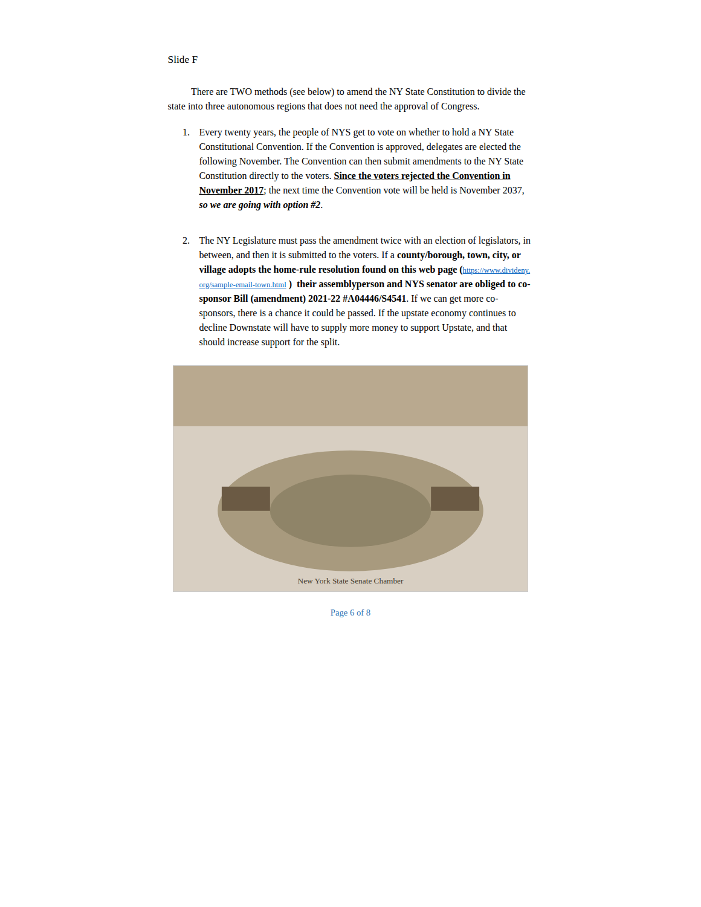Slide F
There are TWO methods (see below) to amend the NY State Constitution to divide the state into three autonomous regions that does not need the approval of Congress.
Every twenty years, the people of NYS get to vote on whether to hold a NY State Constitutional Convention. If the Convention is approved, delegates are elected the following November. The Convention can then submit amendments to the NY State Constitution directly to the voters. Since the voters rejected the Convention in November 2017; the next time the Convention vote will be held is November 2037, so we are going with option #2.
The NY Legislature must pass the amendment twice with an election of legislators, in between, and then it is submitted to the voters. If a county/borough, town, city, or village adopts the home-rule resolution found on this web page (https://www.divideny.org/sample-email-town.html ) their assemblyperson and NYS senator are obliged to co-sponsor Bill (amendment) 2021-22 #A04446/S4541. If we can get more co-sponsors, there is a chance it could be passed. If the upstate economy continues to decline Downstate will have to supply more money to support Upstate, and that should increase support for the split.
Page 6 of 8